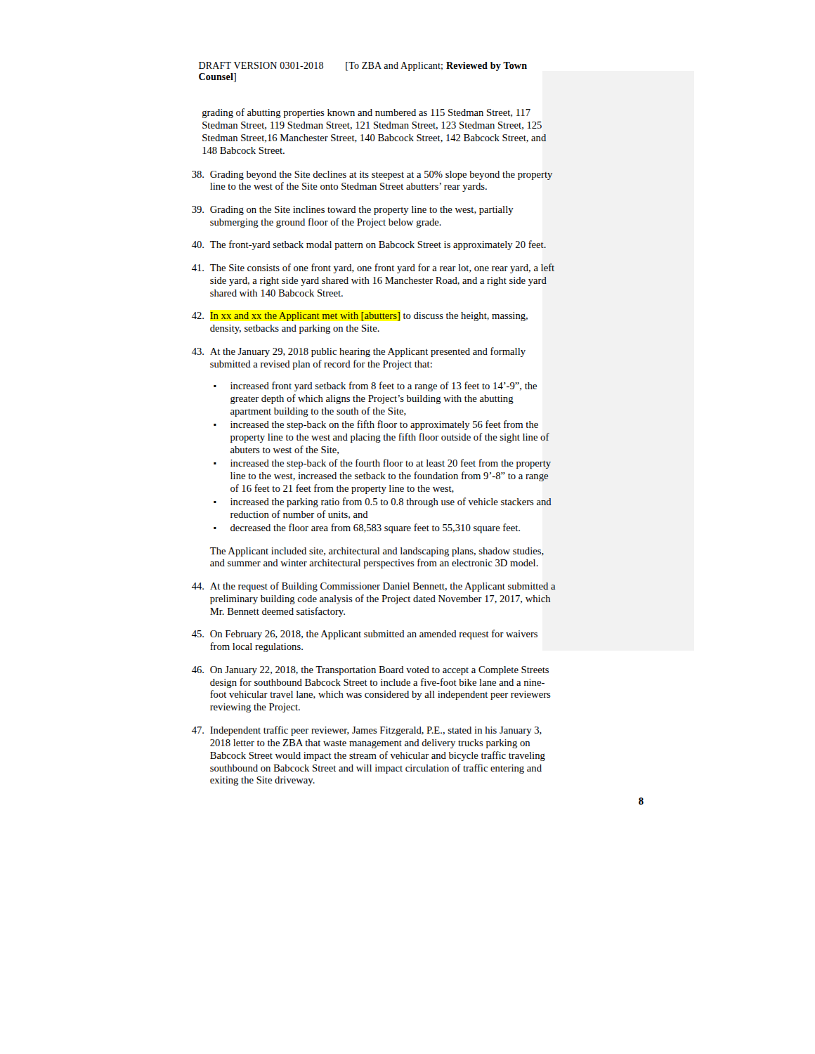DRAFT VERSION 0301-2018 [To ZBA and Applicant; Reviewed by Town Counsel]
grading of abutting properties known and numbered as 115 Stedman Street, 117 Stedman Street, 119 Stedman Street, 121 Stedman Street, 123 Stedman Street, 125 Stedman Street,16 Manchester Street, 140 Babcock Street, 142 Babcock Street, and 148 Babcock Street.
38. Grading beyond the Site declines at its steepest at a 50% slope beyond the property line to the west of the Site onto Stedman Street abutters’ rear yards.
39. Grading on the Site inclines toward the property line to the west, partially submerging the ground floor of the Project below grade.
40. The front-yard setback modal pattern on Babcock Street is approximately 20 feet.
41. The Site consists of one front yard, one front yard for a rear lot, one rear yard, a left side yard, a right side yard shared with 16 Manchester Road, and a right side yard shared with 140 Babcock Street.
42. In xx and xx the Applicant met with [abutters] to discuss the height, massing, density, setbacks and parking on the Site.
43. At the January 29, 2018 public hearing the Applicant presented and formally submitted a revised plan of record for the Project that:
increased front yard setback from 8 feet to a range of 13 feet to 14’-9”, the greater depth of which aligns the Project’s building with the abutting apartment building to the south of the Site,
increased the step-back on the fifth floor to approximately 56 feet from the property line to the west and placing the fifth floor outside of the sight line of abuters to west of the Site,
increased the step-back of the fourth floor to at least 20 feet from the property line to the west, increased the setback to the foundation from 9’-8” to a range of 16 feet to 21 feet from the property line to the west,
increased the parking ratio from 0.5 to 0.8 through use of vehicle stackers and reduction of number of units, and
decreased the floor area from 68,583 square feet to 55,310 square feet.
The Applicant included site, architectural and landscaping plans, shadow studies, and summer and winter architectural perspectives from an electronic 3D model.
44. At the request of Building Commissioner Daniel Bennett, the Applicant submitted a preliminary building code analysis of the Project dated November 17, 2017, which Mr. Bennett deemed satisfactory.
45. On February 26, 2018, the Applicant submitted an amended request for waivers from local regulations.
46. On January 22, 2018, the Transportation Board voted to accept a Complete Streets design for southbound Babcock Street to include a five-foot bike lane and a nine-foot vehicular travel lane, which was considered by all independent peer reviewers reviewing the Project.
47. Independent traffic peer reviewer, James Fitzgerald, P.E., stated in his January 3, 2018 letter to the ZBA that waste management and delivery trucks parking on Babcock Street would impact the stream of vehicular and bicycle traffic traveling southbound on Babcock Street and will impact circulation of traffic entering and exiting the Site driveway.
8